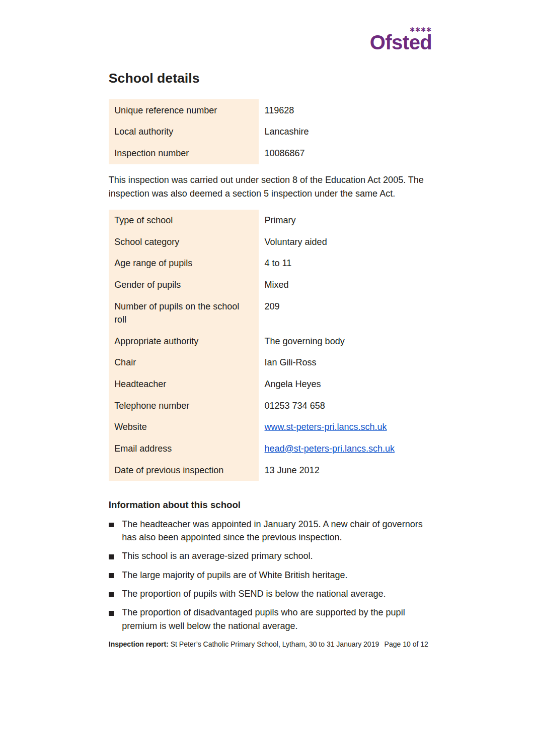✱✱✱✱
Ofsted
School details
| Unique reference number | 119628 |
| Local authority | Lancashire |
| Inspection number | 10086867 |
This inspection was carried out under section 8 of the Education Act 2005. The inspection was also deemed a section 5 inspection under the same Act.
| Type of school | Primary |
| School category | Voluntary aided |
| Age range of pupils | 4 to 11 |
| Gender of pupils | Mixed |
| Number of pupils on the school roll | 209 |
| Appropriate authority | The governing body |
| Chair | Ian Gili-Ross |
| Headteacher | Angela Heyes |
| Telephone number | 01253 734 658 |
| Website | www.st-peters-pri.lancs.sch.uk |
| Email address | head@st-peters-pri.lancs.sch.uk |
| Date of previous inspection | 13 June 2012 |
Information about this school
The headteacher was appointed in January 2015. A new chair of governors has also been appointed since the previous inspection.
This school is an average-sized primary school.
The large majority of pupils are of White British heritage.
The proportion of pupils with SEND is below the national average.
The proportion of disadvantaged pupils who are supported by the pupil premium is well below the national average.
Inspection report: St Peter’s Catholic Primary School, Lytham, 30 to 31 January 2019 Page 10 of 12